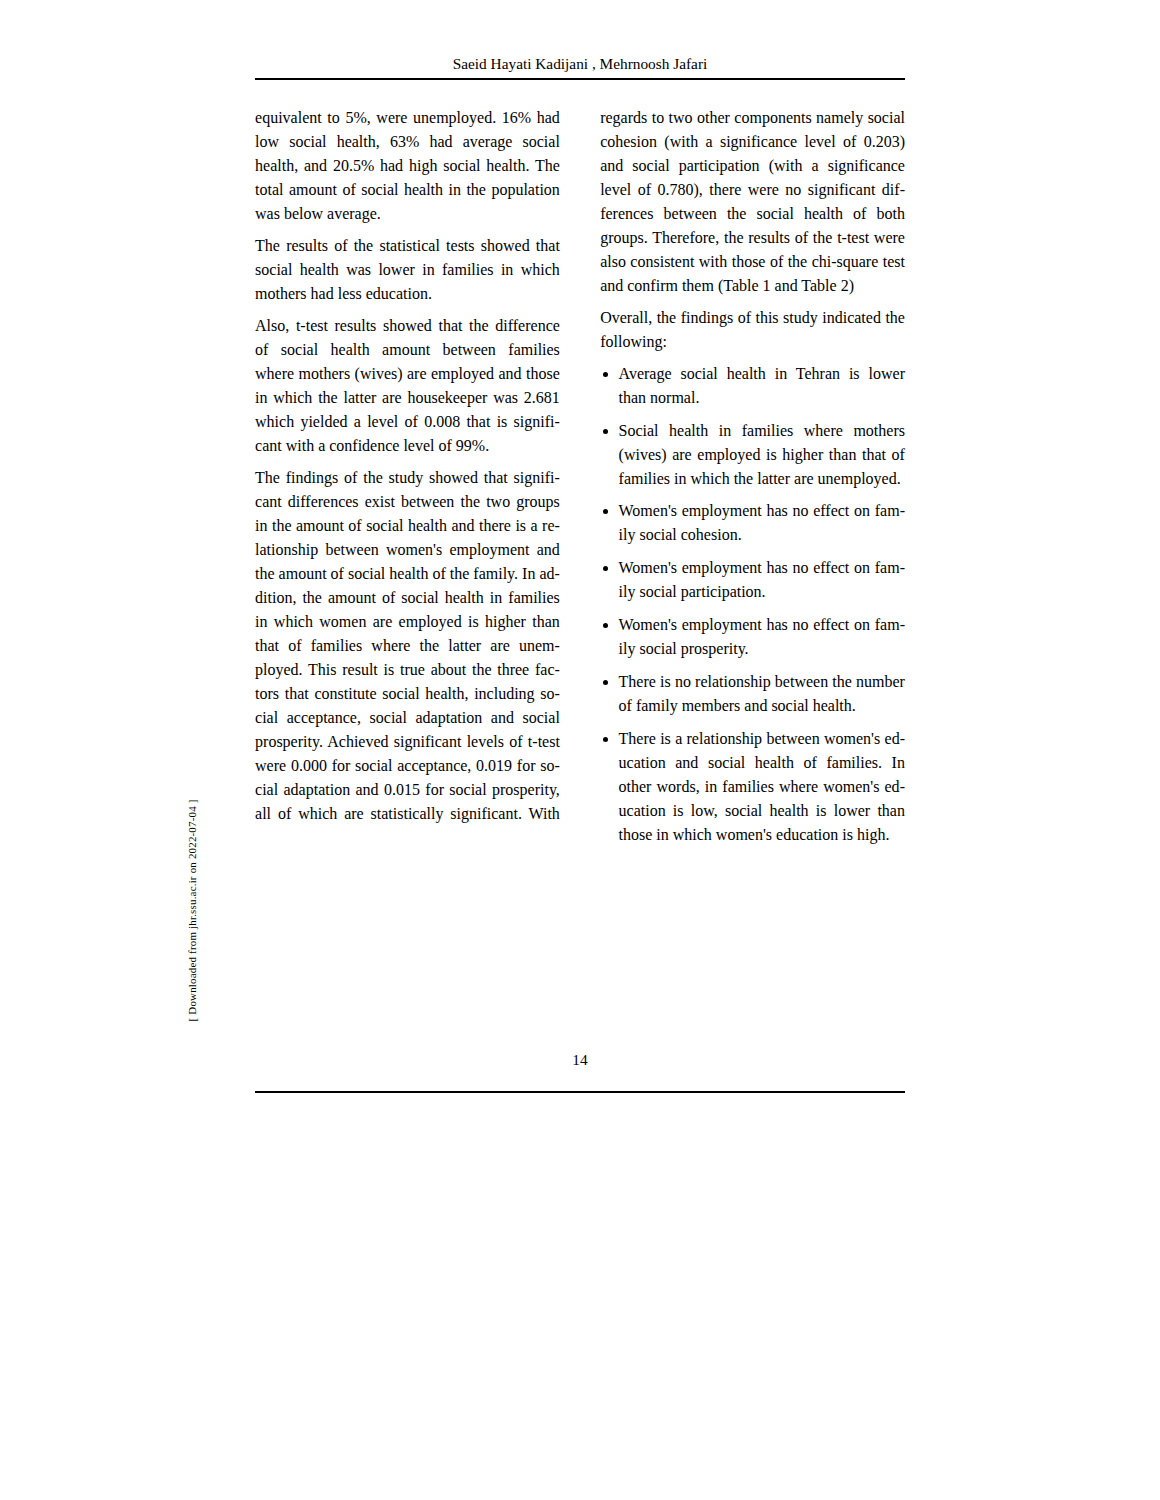[ Downloaded from jhr.ssu.ac.ir on 2022-07-04 ]
Saeid Hayati Kadijani , Mehrnoosh Jafari
equivalent to 5%, were unemployed. 16% had low social health, 63% had average social health, and 20.5% had high social health. The total amount of social health in the population was below average.
The results of the statistical tests showed that social health was lower in families in which mothers had less education.
Also, t-test results showed that the difference of social health amount between families where mothers (wives) are employed and those in which the latter are housekeeper was 2.681 which yielded a level of 0.008 that is significant with a confidence level of 99%.
The findings of the study showed that significant differences exist between the two groups in the amount of social health and there is a relationship between women's employment and the amount of social health of the family. In addition, the amount of social health in families in which women are employed is higher than that of families where the latter are unemployed. This result is true about the three factors that constitute social health, including social acceptance, social adaptation and social prosperity. Achieved significant levels of t-test were 0.000 for social acceptance, 0.019 for social adaptation and 0.015 for social prosperity, all of which are statistically significant. With regards to two other components namely social cohesion (with a significance level of 0.203) and social participation (with a significance level of 0.780), there were no significant differences between the social health of both groups. Therefore, the results of the t-test were also consistent with those of the chi-square test and confirm them (Table 1 and Table 2)
Overall, the findings of this study indicated the following:
Average social health in Tehran is lower than normal.
Social health in families where mothers (wives) are employed is higher than that of families in which the latter are unemployed.
Women's employment has no effect on family social cohesion.
Women's employment has no effect on family social participation.
Women's employment has no effect on family social prosperity.
There is no relationship between the number of family members and social health.
There is a relationship between women's education and social health of families. In other words, in families where women's education is low, social health is lower than those in which women's education is high.
14